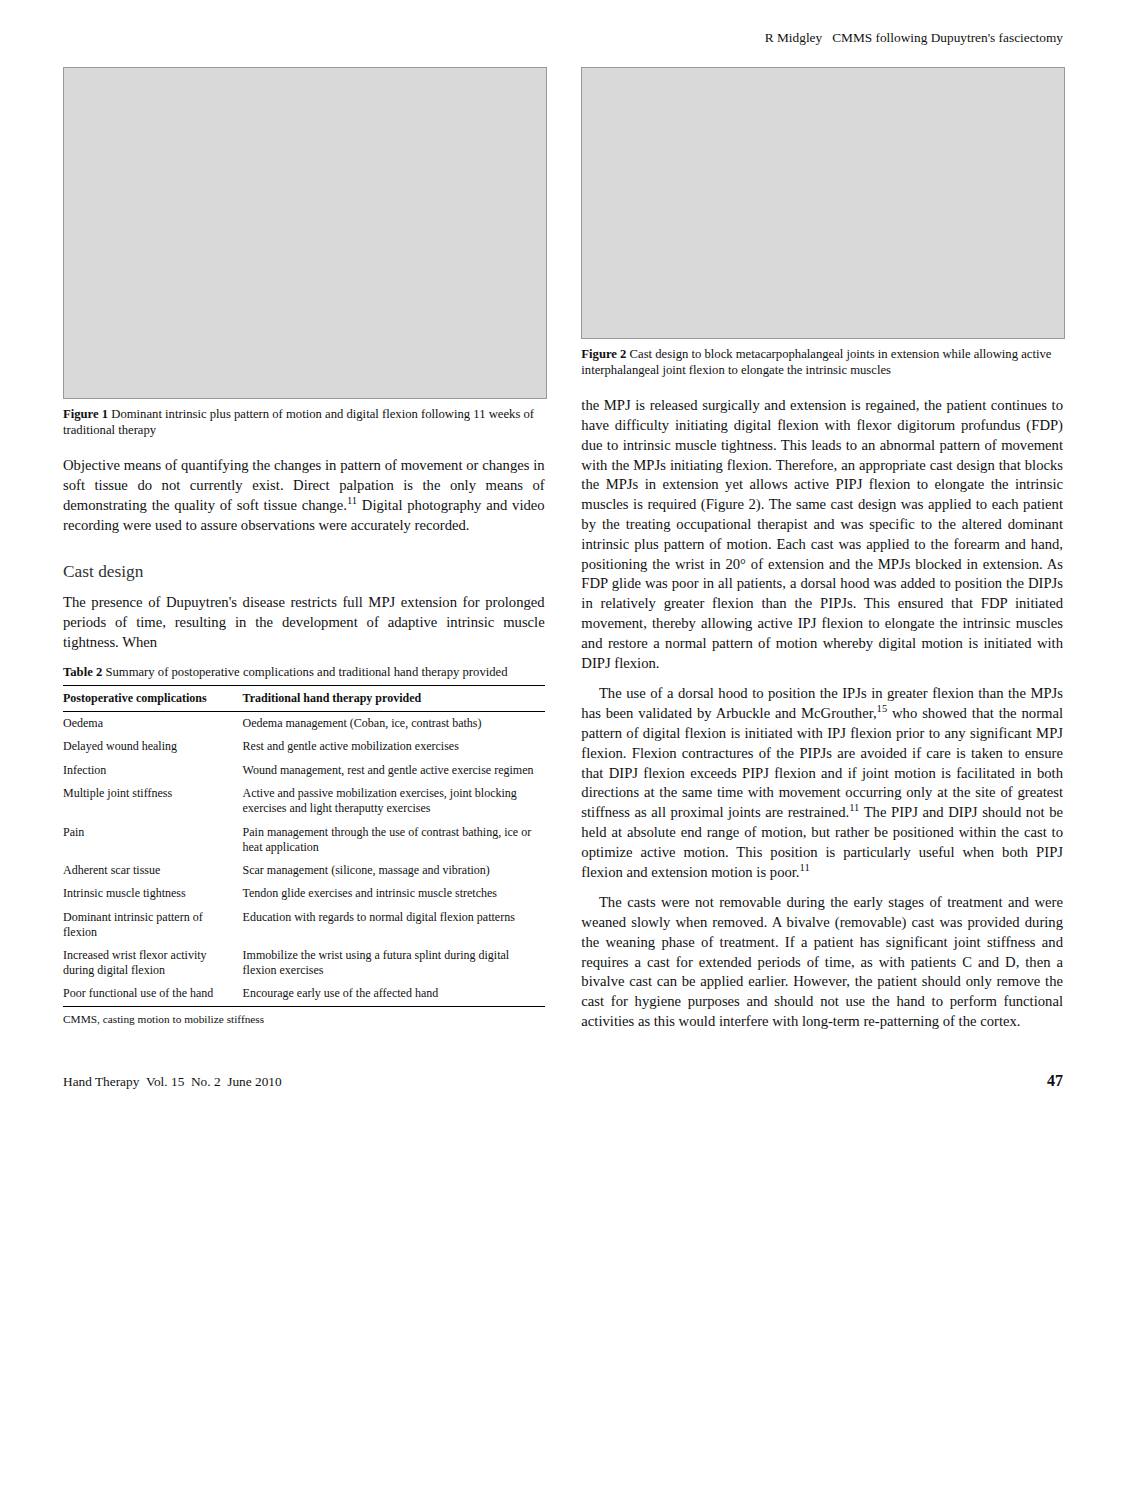R Midgley CMMS following Dupuytren's fasciectomy
Figure 1 Dominant intrinsic plus pattern of motion and digital flexion following 11 weeks of traditional therapy
Objective means of quantifying the changes in pattern of movement or changes in soft tissue do not currently exist. Direct palpation is the only means of demonstrating the quality of soft tissue change.11 Digital photography and video recording were used to assure observations were accurately recorded.
Cast design
The presence of Dupuytren's disease restricts full MPJ extension for prolonged periods of time, resulting in the development of adaptive intrinsic muscle tightness. When
Table 2 Summary of postoperative complications and traditional hand therapy provided
| Postoperative complications | Traditional hand therapy provided |
| --- | --- |
| Oedema | Oedema management (Coban, ice, contrast baths) |
| Delayed wound healing | Rest and gentle active mobilization exercises |
| Infection | Wound management, rest and gentle active exercise regimen |
| Multiple joint stiffness | Active and passive mobilization exercises, joint blocking exercises and light theraputty exercises |
| Pain | Pain management through the use of contrast bathing, ice or heat application |
| Adherent scar tissue | Scar management (silicone, massage and vibration) |
| Intrinsic muscle tightness | Tendon glide exercises and intrinsic muscle stretches |
| Dominant intrinsic pattern of flexion | Education with regards to normal digital flexion patterns |
| Increased wrist flexor activity during digital flexion | Immobilize the wrist using a futura splint during digital flexion exercises |
| Poor functional use of the hand | Encourage early use of the affected hand |
CMMS, casting motion to mobilize stiffness
Figure 2 Cast design to block metacarpophalangeal joints in extension while allowing active interphalangeal joint flexion to elongate the intrinsic muscles
the MPJ is released surgically and extension is regained, the patient continues to have difficulty initiating digital flexion with flexor digitorum profundus (FDP) due to intrinsic muscle tightness. This leads to an abnormal pattern of movement with the MPJs initiating flexion. Therefore, an appropriate cast design that blocks the MPJs in extension yet allows active PIPJ flexion to elongate the intrinsic muscles is required (Figure 2). The same cast design was applied to each patient by the treating occupational therapist and was specific to the altered dominant intrinsic plus pattern of motion. Each cast was applied to the forearm and hand, positioning the wrist in 20° of extension and the MPJs blocked in extension. As FDP glide was poor in all patients, a dorsal hood was added to position the DIPJs in relatively greater flexion than the PIPJs. This ensured that FDP initiated movement, thereby allowing active IPJ flexion to elongate the intrinsic muscles and restore a normal pattern of motion whereby digital motion is initiated with DIPJ flexion.
The use of a dorsal hood to position the IPJs in greater flexion than the MPJs has been validated by Arbuckle and McGrouther,15 who showed that the normal pattern of digital flexion is initiated with IPJ flexion prior to any significant MPJ flexion. Flexion contractures of the PIPJs are avoided if care is taken to ensure that DIPJ flexion exceeds PIPJ flexion and if joint motion is facilitated in both directions at the same time with movement occurring only at the site of greatest stiffness as all proximal joints are restrained.11 The PIPJ and DIPJ should not be held at absolute end range of motion, but rather be positioned within the cast to optimize active motion. This position is particularly useful when both PIPJ flexion and extension motion is poor.11
The casts were not removable during the early stages of treatment and were weaned slowly when removed. A bivalve (removable) cast was provided during the weaning phase of treatment. If a patient has significant joint stiffness and requires a cast for extended periods of time, as with patients C and D, then a bivalve cast can be applied earlier. However, the patient should only remove the cast for hygiene purposes and should not use the hand to perform functional activities as this would interfere with long-term re-patterning of the cortex.
Hand Therapy Vol. 15 No. 2 June 2010
47